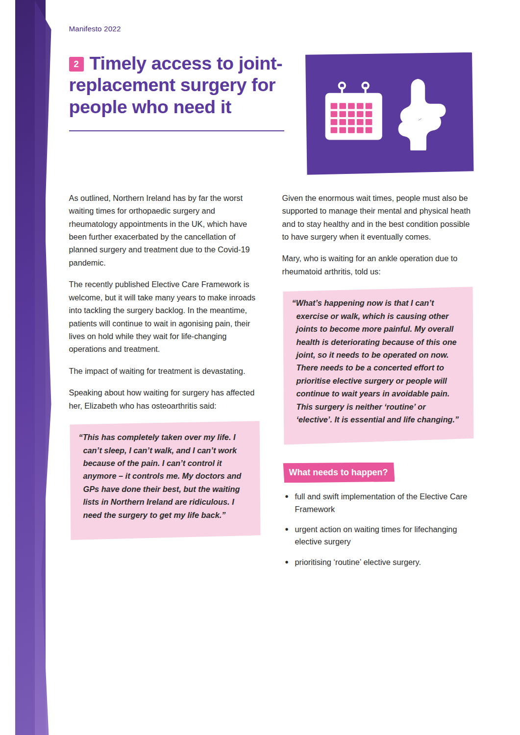Manifesto 2022
2 Timely access to joint-replacement surgery for people who need it
As outlined, Northern Ireland has by far the worst waiting times for orthopaedic surgery and rheumatology appointments in the UK, which have been further exacerbated by the cancellation of planned surgery and treatment due to the Covid-19 pandemic.
The recently published Elective Care Framework is welcome, but it will take many years to make inroads into tackling the surgery backlog. In the meantime, patients will continue to wait in agonising pain, their lives on hold while they wait for life-changing operations and treatment.
The impact of waiting for treatment is devastating.
Speaking about how waiting for surgery has affected her, Elizabeth who has osteoarthritis said:
“This has completely taken over my life. I can’t sleep, I can’t walk, and I can’t work because of the pain. I can’t control it anymore – it controls me. My doctors and GPs have done their best, but the waiting lists in Northern Ireland are ridiculous. I need the surgery to get my life back.”
Given the enormous wait times, people must also be supported to manage their mental and physical heath and to stay healthy and in the best condition possible to have surgery when it eventually comes.
Mary, who is waiting for an ankle operation due to rheumatoid arthritis, told us:
“What’s happening now is that I can’t exercise or walk, which is causing other joints to become more painful. My overall health is deteriorating because of this one joint, so it needs to be operated on now. There needs to be a concerted effort to prioritise elective surgery or people will continue to wait years in avoidable pain. This surgery is neither ‘routine’ or ‘elective’. It is essential and life changing.”
What needs to happen?
full and swift implementation of the Elective Care Framework
urgent action on waiting times for lifechanging elective surgery
prioritising ‘routine’ elective surgery.